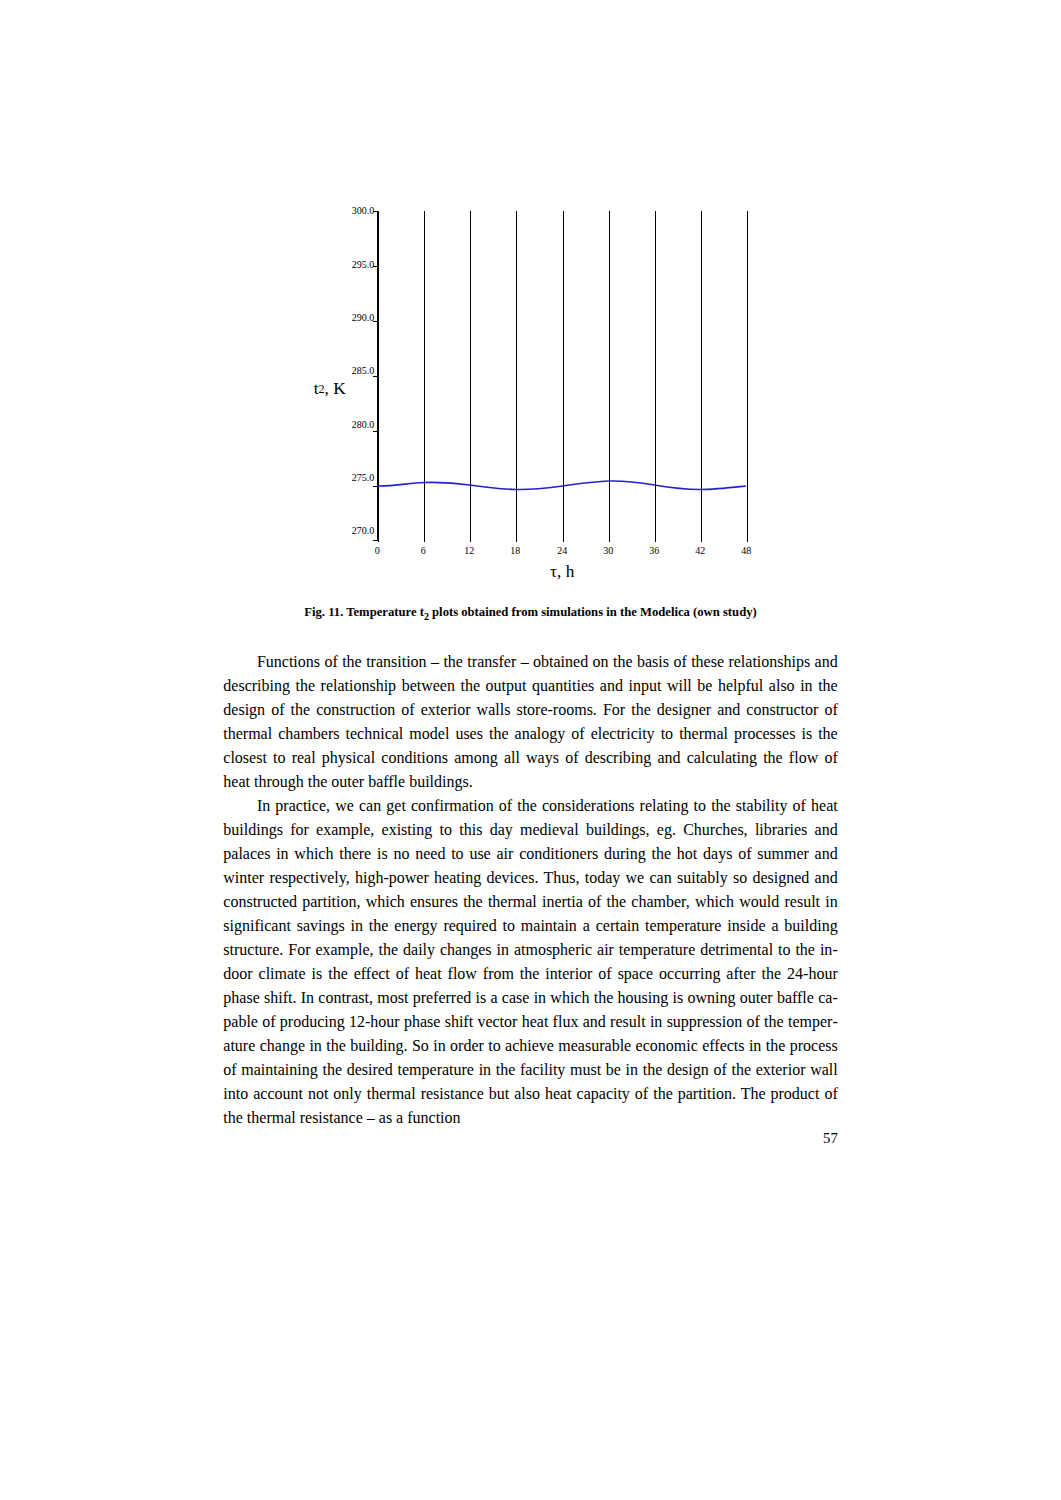t2, K
300.0 295.0 290.0 285.0 280.0 275.0 270.0
0 6 12 18 24 30 36 42 48
τ, h
Fig. 11. Temperature t2 plots obtained from simulations in the Modelica (own study)
Functions of the transition – the transfer – obtained on the basis of these relationships and describing the relationship between the output quantities and input will be helpful also in the design of the construction of exterior walls store-rooms. For the designer and constructor of thermal chambers technical model uses the analogy of electricity to thermal processes is the closest to real physical conditions among all ways of describing and calculating the flow of heat through the outer baffle buildings.
In practice, we can get confirmation of the considerations relating to the stability of heat buildings for example, existing to this day medieval buildings, eg. Churches, libraries and palaces in which there is no need to use air conditioners during the hot days of summer and winter respectively, high-power heating devices. Thus, today we can suitably so designed and constructed partition, which ensures the thermal inertia of the chamber, which would result in significant savings in the energy required to maintain a certain temperature inside a building structure. For example, the daily changes in atmospheric air temperature detrimental to the indoor climate is the effect of heat flow from the interior of space occurring after the 24-hour phase shift. In contrast, most preferred is a case in which the housing is owning outer baffle capable of producing 12-hour phase shift vector heat flux and result in suppression of the temperature change in the building. So in order to achieve measurable economic effects in the process of maintaining the desired temperature in the facility must be in the design of the exterior wall into account not only thermal resistance but also heat capacity of the partition. The product of the thermal resistance – as a function
57